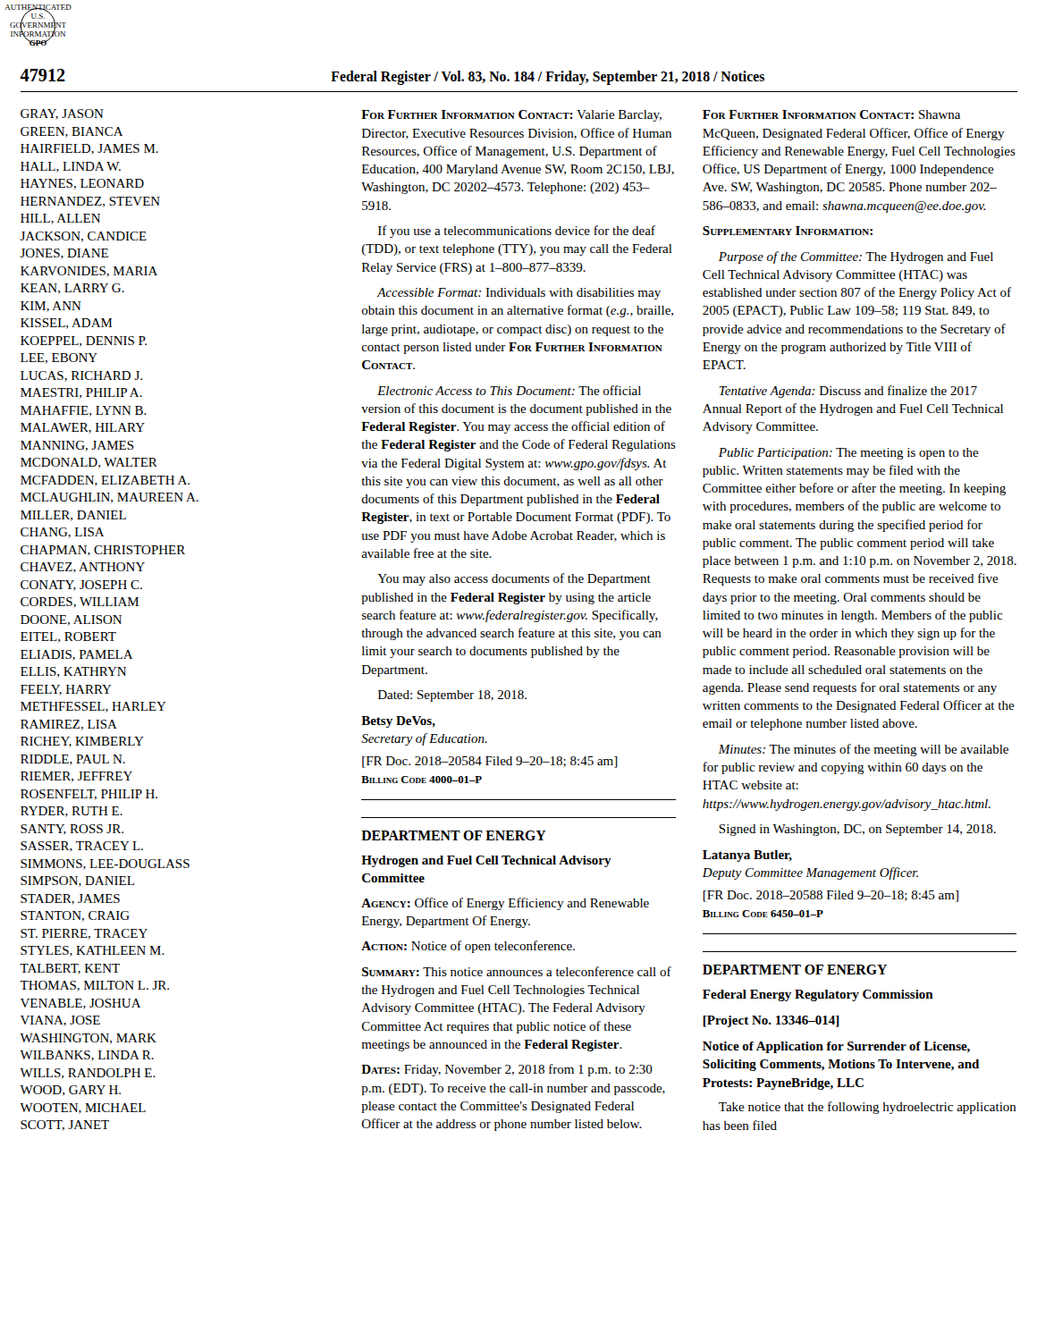AUTHENTICATED U.S. GOVERNMENT INFORMATION GPO
47912 Federal Register / Vol. 83, No. 184 / Friday, September 21, 2018 / Notices
GRAY, JASON
GREEN, BIANCA
HAIRFIELD, JAMES M.
HALL, LINDA W.
HAYNES, LEONARD
HERNANDEZ, STEVEN
HILL, ALLEN
JACKSON, CANDICE
JONES, DIANE
KARVONIDES, MARIA
KEAN, LARRY G.
KIM, ANN
KISSEL, ADAM
KOEPPEL, DENNIS P.
LEE, EBONY
LUCAS, RICHARD J.
MAESTRI, PHILIP A.
MAHAFFIE, LYNN B.
MALAWER, HILARY
MANNING, JAMES
MCDONALD, WALTER
MCFADDEN, ELIZABETH A.
MCLAUGHLIN, MAUREEN A.
MILLER, DANIEL
CHANG, LISA
CHAPMAN, CHRISTOPHER
CHAVEZ, ANTHONY
CONATY, JOSEPH C.
CORDES, WILLIAM
DOONE, ALISON
EITEL, ROBERT
ELIADIS, PAMELA
ELLIS, KATHRYN
FEELY, HARRY
METHFESSEL, HARLEY
RAMIREZ, LISA
RICHEY, KIMBERLY
RIDDLE, PAUL N.
RIEMER, JEFFREY
ROSENFELT, PHILIP H.
RYDER, RUTH E.
SANTY, ROSS JR.
SASSER, TRACEY L.
SIMMONS, LEE-DOUGLASS
SIMPSON, DANIEL
STADER, JAMES
STANTON, CRAIG
ST. PIERRE, TRACEY
STYLES, KATHLEEN M.
TALBERT, KENT
THOMAS, MILTON L. JR.
VENABLE, JOSHUA
VIANA, JOSE
WASHINGTON, MARK
WILBANKS, LINDA R.
WILLS, RANDOLPH E.
WOOD, GARY H.
WOOTEN, MICHAEL
SCOTT, JANET
For Further Information Contact: Valarie Barclay, Director, Executive Resources Division, Office of Human Resources, Office of Management, U.S. Department of Education, 400 Maryland Avenue SW, Room 2C150, LBJ, Washington, DC 20202–4573. Telephone: (202) 453–5918.
If you use a telecommunications device for the deaf (TDD), or text telephone (TTY), you may call the Federal Relay Service (FRS) at 1–800–877–8339.
Accessible Format: Individuals with disabilities may obtain this document in an alternative format (e.g., braille, large print, audiotape, or compact disc) on request to the contact person listed under For Further Information Contact.
Electronic Access to This Document: The official version of this document is the document published in the Federal Register. You may access the official edition of the Federal Register and the Code of Federal Regulations via the Federal Digital System at: www.gpo.gov/fdsys. At this site you can view this document, as well as all other documents of this Department published in the Federal Register, in text or Portable Document Format (PDF). To use PDF you must have Adobe Acrobat Reader, which is available free at the site.
You may also access documents of the Department published in the Federal Register by using the article search feature at: www.federalregister.gov. Specifically, through the advanced search feature at this site, you can limit your search to documents published by the Department.
Dated: September 18, 2018.
Betsy DeVos,
Secretary of Education.
[FR Doc. 2018–20584 Filed 9–20–18; 8:45 am]
Billing Code 4000–01–P
DEPARTMENT OF ENERGY
Hydrogen and Fuel Cell Technical Advisory Committee
Agency: Office of Energy Efficiency and Renewable Energy, Department Of Energy.
Action: Notice of open teleconference.
Summary: This notice announces a teleconference call of the Hydrogen and Fuel Cell Technologies Technical Advisory Committee (HTAC). The Federal Advisory Committee Act requires that public notice of these meetings be announced in the Federal Register.
Dates: Friday, November 2, 2018 from 1 p.m. to 2:30 p.m. (EDT). To receive the call-in number and passcode, please contact the Committee's Designated Federal Officer at the address or phone number listed below.
For Further Information Contact: Shawna McQueen, Designated Federal Officer, Office of Energy Efficiency and Renewable Energy, Fuel Cell Technologies Office, US Department of Energy, 1000 Independence Ave. SW, Washington, DC 20585. Phone number 202–586–0833, and email: shawna.mcqueen@ee.doe.gov.
Supplementary Information:
Purpose of the Committee: The Hydrogen and Fuel Cell Technical Advisory Committee (HTAC) was established under section 807 of the Energy Policy Act of 2005 (EPACT), Public Law 109–58; 119 Stat. 849, to provide advice and recommendations to the Secretary of Energy on the program authorized by Title VIII of EPACT.
Tentative Agenda: Discuss and finalize the 2017 Annual Report of the Hydrogen and Fuel Cell Technical Advisory Committee.
Public Participation: The meeting is open to the public. Written statements may be filed with the Committee either before or after the meeting. In keeping with procedures, members of the public are welcome to make oral statements during the specified period for public comment. The public comment period will take place between 1 p.m. and 1:10 p.m. on November 2, 2018. Requests to make oral comments must be received five days prior to the meeting. Oral comments should be limited to two minutes in length. Members of the public will be heard in the order in which they sign up for the public comment period. Reasonable provision will be made to include all scheduled oral statements on the agenda. Please send requests for oral statements or any written comments to the Designated Federal Officer at the email or telephone number listed above.
Minutes: The minutes of the meeting will be available for public review and copying within 60 days on the HTAC website at: https://www.hydrogen.energy.gov/advisory_htac.html.
Signed in Washington, DC, on September 14, 2018.
Latanya Butler,
Deputy Committee Management Officer.
[FR Doc. 2018–20588 Filed 9–20–18; 8:45 am]
Billing Code 6450–01–P
DEPARTMENT OF ENERGY
Federal Energy Regulatory Commission
[Project No. 13346–014]
Notice of Application for Surrender of License, Soliciting Comments, Motions To Intervene, and Protests: PayneBridge, LLC
Take notice that the following hydroelectric application has been filed